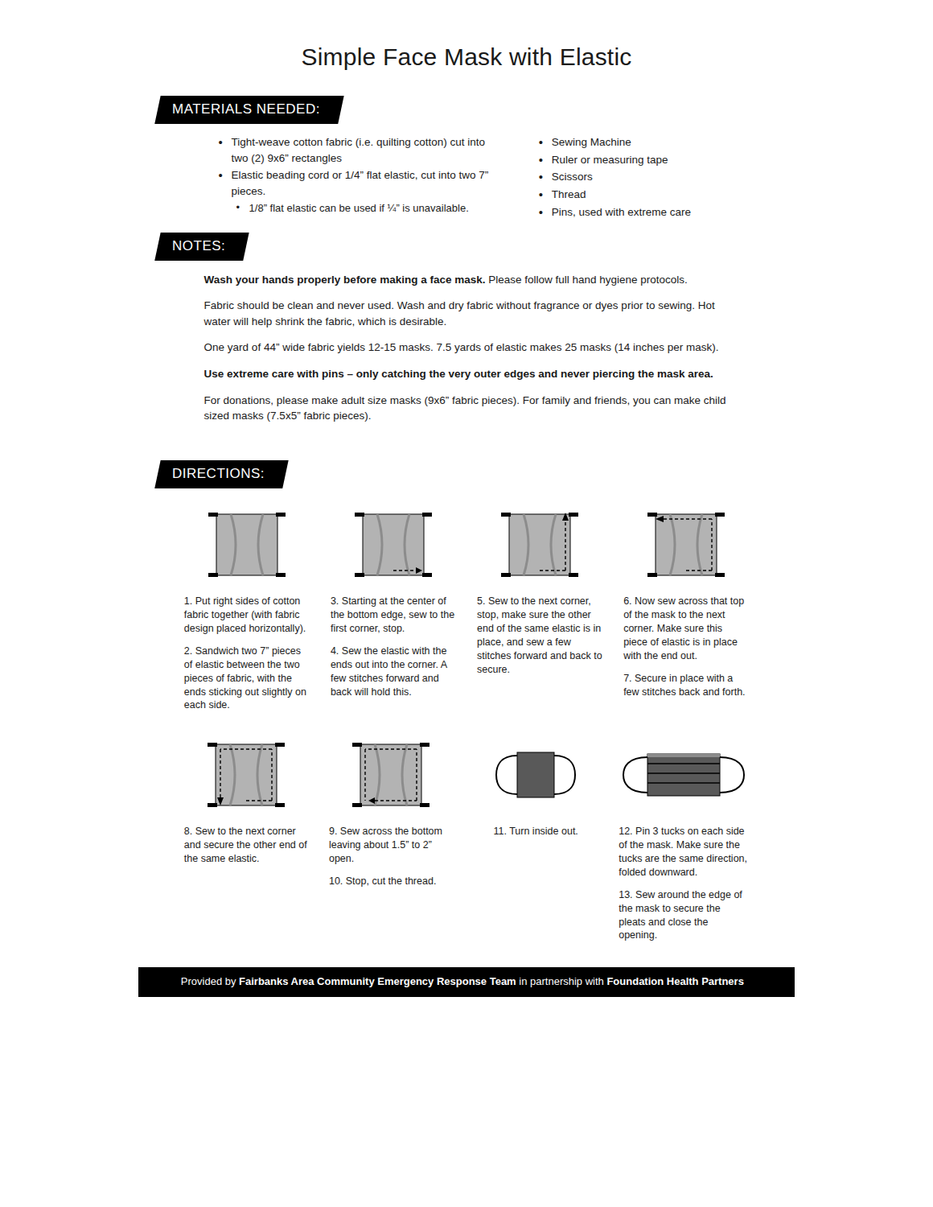Simple Face Mask with Elastic
MATERIALS NEEDED:
Tight-weave cotton fabric (i.e. quilting cotton) cut into two (2) 9x6” rectangles
Elastic beading cord or 1/4” flat elastic, cut into two 7” pieces.
1/8” flat elastic can be used if ¼” is unavailable.
Sewing Machine
Ruler or measuring tape
Scissors
Thread
Pins, used with extreme care
NOTES:
Wash your hands properly before making a face mask. Please follow full hand hygiene protocols.
Fabric should be clean and never used. Wash and dry fabric without fragrance or dyes prior to sewing. Hot water will help shrink the fabric, which is desirable.
One yard of 44” wide fabric yields 12-15 masks. 7.5 yards of elastic makes 25 masks (14 inches per mask).
Use extreme care with pins – only catching the very outer edges and never piercing the mask area.
For donations, please make adult size masks (9x6” fabric pieces). For family and friends, you can make child sized masks (7.5x5” fabric pieces).
DIRECTIONS:
1. Put right sides of cotton fabric together (with fabric design placed horizontally).
2. Sandwich two 7” pieces of elastic between the two pieces of fabric, with the ends sticking out slightly on each side.
3. Starting at the center of the bottom edge, sew to the first corner, stop.
4. Sew the elastic with the ends out into the corner. A few stitches forward and back will hold this.
5. Sew to the next corner, stop, make sure the other end of the same elastic is in place, and sew a few stitches forward and back to secure.
6. Now sew across that top of the mask to the next corner. Make sure this piece of elastic is in place with the end out.
7. Secure in place with a few stitches back and forth.
8. Sew to the next corner and secure the other end of the same elastic.
9. Sew across the bottom leaving about 1.5” to 2” open.
10. Stop, cut the thread.
11. Turn inside out.
12. Pin 3 tucks on each side of the mask. Make sure the tucks are the same direction, folded downward.
13. Sew around the edge of the mask to secure the pleats and close the opening.
Provided by Fairbanks Area Community Emergency Response Team in partnership with Foundation Health Partners